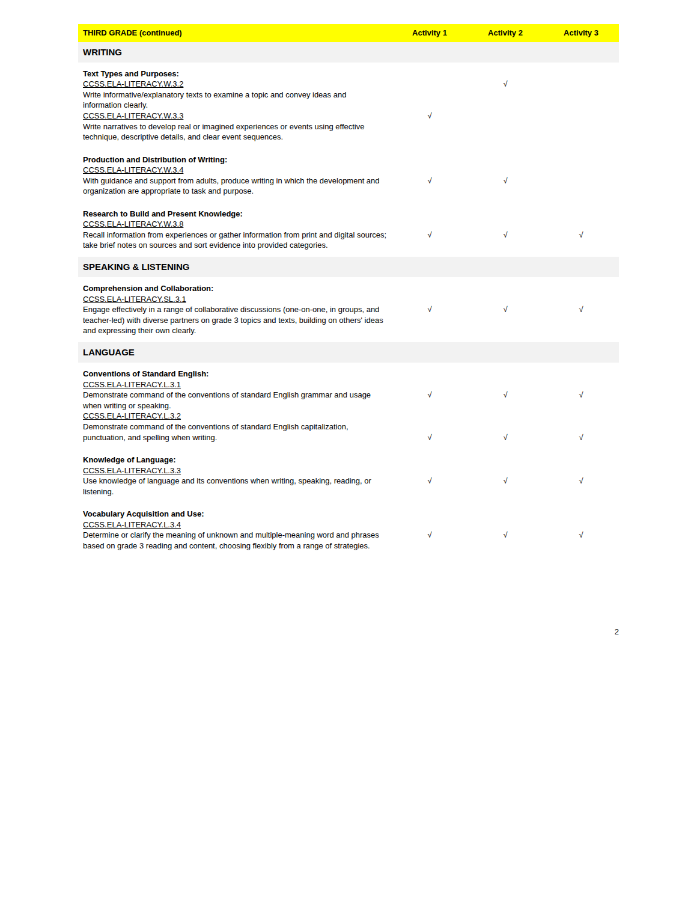| THIRD GRADE (continued) | Activity 1 | Activity 2 | Activity 3 |
| WRITING |
| Text Types and Purposes: CCSS.ELA-LITERACY.W.3.2 Write informative/explanatory texts to examine a topic and convey ideas and information clearly. CCSS.ELA-LITERACY.W.3.3 Write narratives to develop real or imagined experiences or events using effective technique, descriptive details, and clear event sequences. | √ | √ | |
| Production and Distribution of Writing: CCSS.ELA-LITERACY.W.3.4 With guidance and support from adults, produce writing in which the development and organization are appropriate to task and purpose. | √ | √ | |
| Research to Build and Present Knowledge: CCSS.ELA-LITERACY.W.3.8 Recall information from experiences or gather information from print and digital sources; take brief notes on sources and sort evidence into provided categories. | √ | √ | √ |
| SPEAKING & LISTENING |
| Comprehension and Collaboration: CCSS.ELA-LITERACY.SL.3.1 Engage effectively in a range of collaborative discussions (one-on-one, in groups, and teacher-led) with diverse partners on grade 3 topics and texts, building on others' ideas and expressing their own clearly. | √ | √ | √ |
| LANGUAGE |
| Conventions of Standard English: CCSS.ELA-LITERACY.L.3.1 Demonstrate command of the conventions of standard English grammar and usage when writing or speaking. CCSS.ELA-LITERACY.L.3.2 Demonstrate command of the conventions of standard English capitalization, punctuation, and spelling when writing. | √ √ | √ √ | √ √ |
| Knowledge of Language: CCSS.ELA-LITERACY.L.3.3 Use knowledge of language and its conventions when writing, speaking, reading, or listening. | √ | √ | √ |
| Vocabulary Acquisition and Use: CCSS.ELA-LITERACY.L.3.4 Determine or clarify the meaning of unknown and multiple-meaning word and phrases based on grade 3 reading and content, choosing flexibly from a range of strategies. | √ | √ | √ |
2